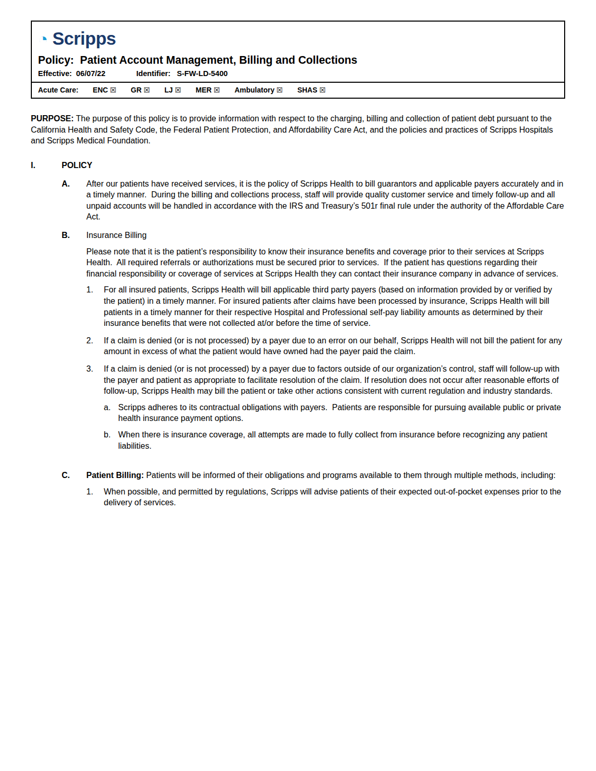◔ Scripps
Policy: Patient Account Management, Billing and Collections
Effective: 06/07/22 Identifier: S-FW-LD-5400
Acute Care: ENC ☒ GR ☒ LJ ☒ MER ☒ Ambulatory ☒ SHAS ☒
PURPOSE: The purpose of this policy is to provide information with respect to the charging, billing and collection of patient debt pursuant to the California Health and Safety Code, the Federal Patient Protection, and Affordability Care Act, and the policies and practices of Scripps Hospitals and Scripps Medical Foundation.
I.
POLICY
A. After our patients have received services, it is the policy of Scripps Health to bill guarantors and applicable payers accurately and in a timely manner. During the billing and collections process, staff will provide quality customer service and timely follow-up and all unpaid accounts will be handled in accordance with the IRS and Treasury’s 501r final rule under the authority of the Affordable Care Act.
B. Insurance Billing
Please note that it is the patient’s responsibility to know their insurance benefits and coverage prior to their services at Scripps Health. All required referrals or authorizations must be secured prior to services. If the patient has questions regarding their financial responsibility or coverage of services at Scripps Health they can contact their insurance company in advance of services.
1. For all insured patients, Scripps Health will bill applicable third party payers (based on information provided by or verified by the patient) in a timely manner. For insured patients after claims have been processed by insurance, Scripps Health will bill patients in a timely manner for their respective Hospital and Professional self-pay liability amounts as determined by their insurance benefits that were not collected at/or before the time of service.
2. If a claim is denied (or is not processed) by a payer due to an error on our behalf, Scripps Health will not bill the patient for any amount in excess of what the patient would have owned had the payer paid the claim.
3. If a claim is denied (or is not processed) by a payer due to factors outside of our organization’s control, staff will follow-up with the payer and patient as appropriate to facilitate resolution of the claim. If resolution does not occur after reasonable efforts of follow-up, Scripps Health may bill the patient or take other actions consistent with current regulation and industry standards.
a. Scripps adheres to its contractual obligations with payers. Patients are responsible for pursuing available public or private health insurance payment options.
b. When there is insurance coverage, all attempts are made to fully collect from insurance before recognizing any patient liabilities.
C. Patient Billing: Patients will be informed of their obligations and programs available to them through multiple methods, including:
1. When possible, and permitted by regulations, Scripps will advise patients of their expected out-of-pocket expenses prior to the delivery of services.